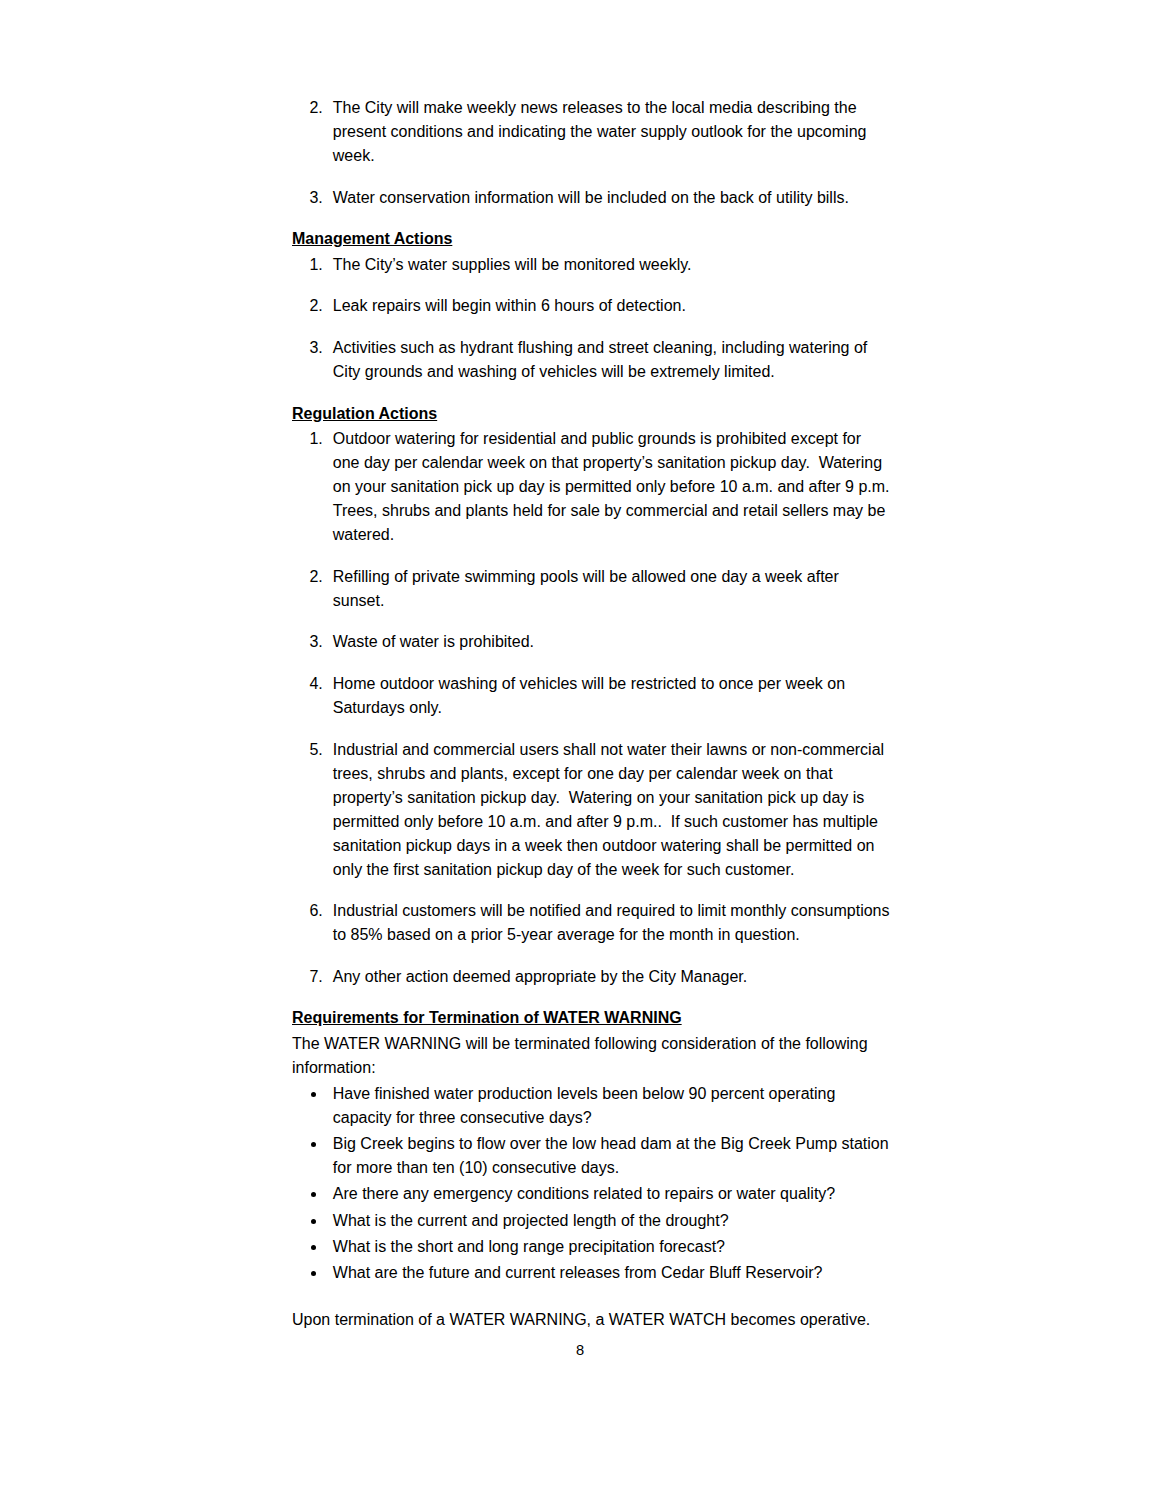The City will make weekly news releases to the local media describing the present conditions and indicating the water supply outlook for the upcoming week.
Water conservation information will be included on the back of utility bills.
Management Actions
The City’s water supplies will be monitored weekly.
Leak repairs will begin within 6 hours of detection.
Activities such as hydrant flushing and street cleaning, including watering of City grounds and washing of vehicles will be extremely limited.
Regulation Actions
Outdoor watering for residential and public grounds is prohibited except for one day per calendar week on that property’s sanitation pickup day. Watering on your sanitation pick up day is permitted only before 10 a.m. and after 9 p.m. Trees, shrubs and plants held for sale by commercial and retail sellers may be watered.
Refilling of private swimming pools will be allowed one day a week after sunset.
Waste of water is prohibited.
Home outdoor washing of vehicles will be restricted to once per week on Saturdays only.
Industrial and commercial users shall not water their lawns or non-commercial trees, shrubs and plants, except for one day per calendar week on that property’s sanitation pickup day. Watering on your sanitation pick up day is permitted only before 10 a.m. and after 9 p.m.. If such customer has multiple sanitation pickup days in a week then outdoor watering shall be permitted on only the first sanitation pickup day of the week for such customer.
Industrial customers will be notified and required to limit monthly consumptions to 85% based on a prior 5-year average for the month in question.
Any other action deemed appropriate by the City Manager.
Requirements for Termination of WATER WARNING
The WATER WARNING will be terminated following consideration of the following information:
Have finished water production levels been below 90 percent operating capacity for three consecutive days?
Big Creek begins to flow over the low head dam at the Big Creek Pump station for more than ten (10) consecutive days.
Are there any emergency conditions related to repairs or water quality?
What is the current and projected length of the drought?
What is the short and long range precipitation forecast?
What are the future and current releases from Cedar Bluff Reservoir?
Upon termination of a WATER WARNING, a WATER WATCH becomes operative.
8